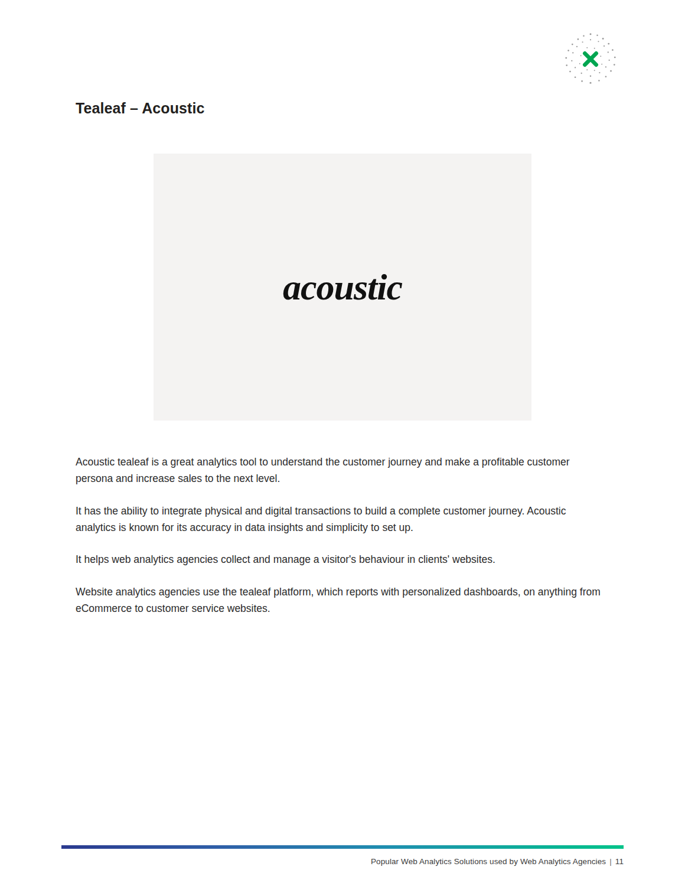Tealeaf – Acoustic
acoustic
Acoustic tealeaf is a great analytics tool to understand the customer journey and make a profitable customer persona and increase sales to the next level.
It has the ability to integrate physical and digital transactions to build a complete customer journey. Acoustic analytics is known for its accuracy in data insights and simplicity to set up.
It helps web analytics agencies collect and manage a visitor's behaviour in clients' websites.
Website analytics agencies use the tealeaf platform, which reports with personalized dashboards, on anything from eCommerce to customer service websites.
Popular Web Analytics Solutions used by Web Analytics Agencies|11